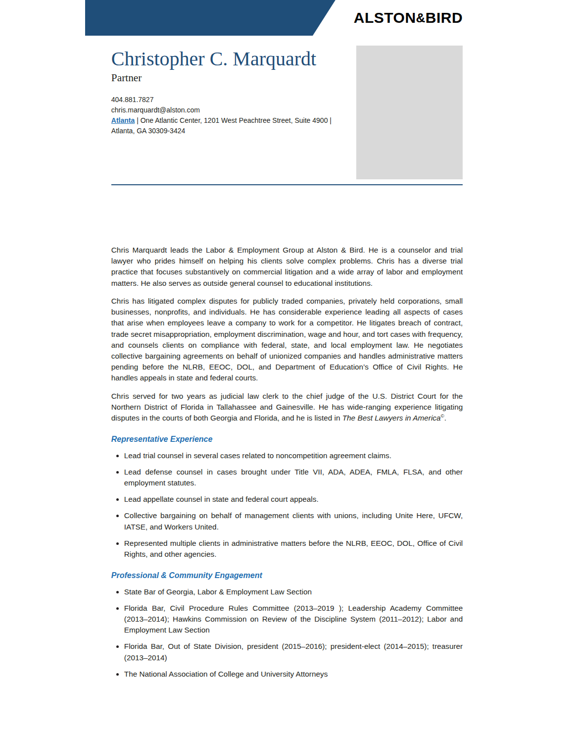ALSTON&BIRD
Christopher C. Marquardt
Partner
404.881.7827
chris.marquardt@alston.com
Atlanta | One Atlantic Center, 1201 West Peachtree Street, Suite 4900 | Atlanta, GA 30309-3424
Chris Marquardt leads the Labor & Employment Group at Alston & Bird. He is a counselor and trial lawyer who prides himself on helping his clients solve complex problems. Chris has a diverse trial practice that focuses substantively on commercial litigation and a wide array of labor and employment matters. He also serves as outside general counsel to educational institutions.
Chris has litigated complex disputes for publicly traded companies, privately held corporations, small businesses, nonprofits, and individuals. He has considerable experience leading all aspects of cases that arise when employees leave a company to work for a competitor. He litigates breach of contract, trade secret misappropriation, employment discrimination, wage and hour, and tort cases with frequency, and counsels clients on compliance with federal, state, and local employment law. He negotiates collective bargaining agreements on behalf of unionized companies and handles administrative matters pending before the NLRB, EEOC, DOL, and Department of Education’s Office of Civil Rights. He handles appeals in state and federal courts.
Chris served for two years as judicial law clerk to the chief judge of the U.S. District Court for the Northern District of Florida in Tallahassee and Gainesville. He has wide-ranging experience litigating disputes in the courts of both Georgia and Florida, and he is listed in The Best Lawyers in America©.
Representative Experience
Lead trial counsel in several cases related to noncompetition agreement claims.
Lead defense counsel in cases brought under Title VII, ADA, ADEA, FMLA, FLSA, and other employment statutes.
Lead appellate counsel in state and federal court appeals.
Collective bargaining on behalf of management clients with unions, including Unite Here, UFCW, IATSE, and Workers United.
Represented multiple clients in administrative matters before the NLRB, EEOC, DOL, Office of Civil Rights, and other agencies.
Professional & Community Engagement
State Bar of Georgia, Labor & Employment Law Section
Florida Bar, Civil Procedure Rules Committee (2013–2019 ); Leadership Academy Committee (2013–2014); Hawkins Commission on Review of the Discipline System (2011–2012); Labor and Employment Law Section
Florida Bar, Out of State Division, president (2015–2016); president-elect (2014–2015); treasurer (2013–2014)
The National Association of College and University Attorneys